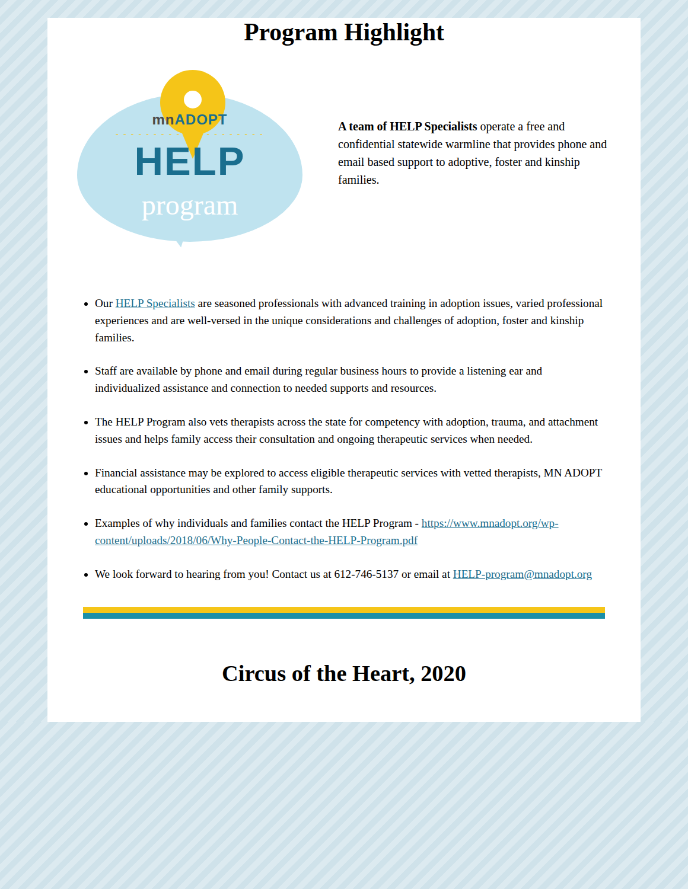Program Highlight
mnADOPT
- - - - - - - - - - - - - - - - - - - -
HELP
program
A team of HELP Specialists operate a free and confidential statewide warmline that provides phone and email based support to adoptive, foster and kinship families.
Our HELP Specialists are seasoned professionals with advanced training in adoption issues, varied professional experiences and are well-versed in the unique considerations and challenges of adoption, foster and kinship families.
Staff are available by phone and email during regular business hours to provide a listening ear and individualized assistance and connection to needed supports and resources.
The HELP Program also vets therapists across the state for competency with adoption, trauma, and attachment issues and helps family access their consultation and ongoing therapeutic services when needed.
Financial assistance may be explored to access eligible therapeutic services with vetted therapists, MN ADOPT educational opportunities and other family supports.
Examples of why individuals and families contact the HELP Program - https://www.mnadopt.org/wp-content/uploads/2018/06/Why-People-Contact-the-HELP-Program.pdf
We look forward to hearing from you! Contact us at 612-746-5137 or email at HELP-program@mnadopt.org
Circus of the Heart, 2020